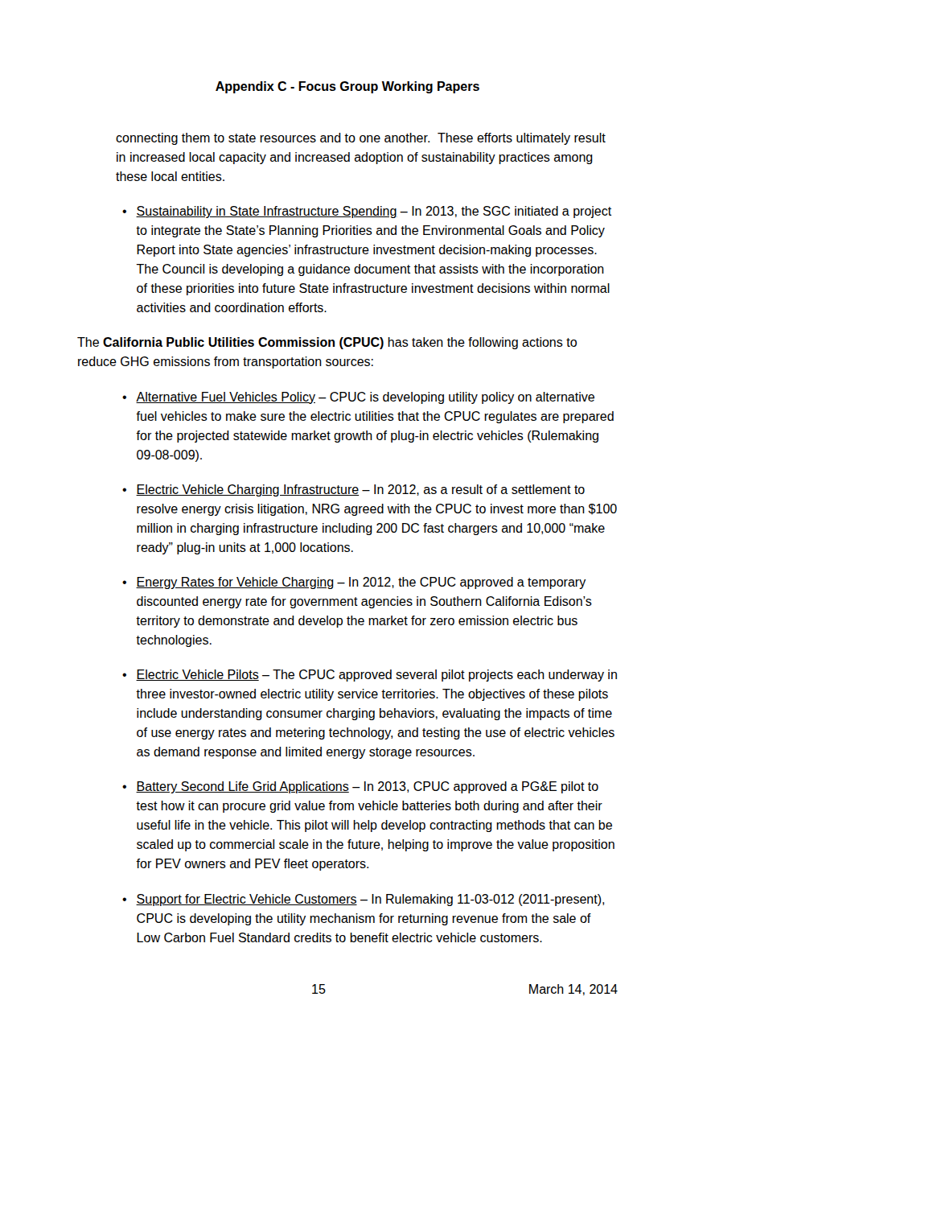Appendix C - Focus Group Working Papers
connecting them to state resources and to one another. These efforts ultimately result in increased local capacity and increased adoption of sustainability practices among these local entities.
Sustainability in State Infrastructure Spending – In 2013, the SGC initiated a project to integrate the State’s Planning Priorities and the Environmental Goals and Policy Report into State agencies’ infrastructure investment decision-making processes. The Council is developing a guidance document that assists with the incorporation of these priorities into future State infrastructure investment decisions within normal activities and coordination efforts.
The California Public Utilities Commission (CPUC) has taken the following actions to reduce GHG emissions from transportation sources:
Alternative Fuel Vehicles Policy – CPUC is developing utility policy on alternative fuel vehicles to make sure the electric utilities that the CPUC regulates are prepared for the projected statewide market growth of plug-in electric vehicles (Rulemaking 09-08-009).
Electric Vehicle Charging Infrastructure – In 2012, as a result of a settlement to resolve energy crisis litigation, NRG agreed with the CPUC to invest more than $100 million in charging infrastructure including 200 DC fast chargers and 10,000 “make ready” plug-in units at 1,000 locations.
Energy Rates for Vehicle Charging – In 2012, the CPUC approved a temporary discounted energy rate for government agencies in Southern California Edison’s territory to demonstrate and develop the market for zero emission electric bus technologies.
Electric Vehicle Pilots – The CPUC approved several pilot projects each underway in three investor-owned electric utility service territories. The objectives of these pilots include understanding consumer charging behaviors, evaluating the impacts of time of use energy rates and metering technology, and testing the use of electric vehicles as demand response and limited energy storage resources.
Battery Second Life Grid Applications – In 2013, CPUC approved a PG&E pilot to test how it can procure grid value from vehicle batteries both during and after their useful life in the vehicle. This pilot will help develop contracting methods that can be scaled up to commercial scale in the future, helping to improve the value proposition for PEV owners and PEV fleet operators.
Support for Electric Vehicle Customers – In Rulemaking 11-03-012 (2011-present), CPUC is developing the utility mechanism for returning revenue from the sale of Low Carbon Fuel Standard credits to benefit electric vehicle customers.
15 March 14, 2014